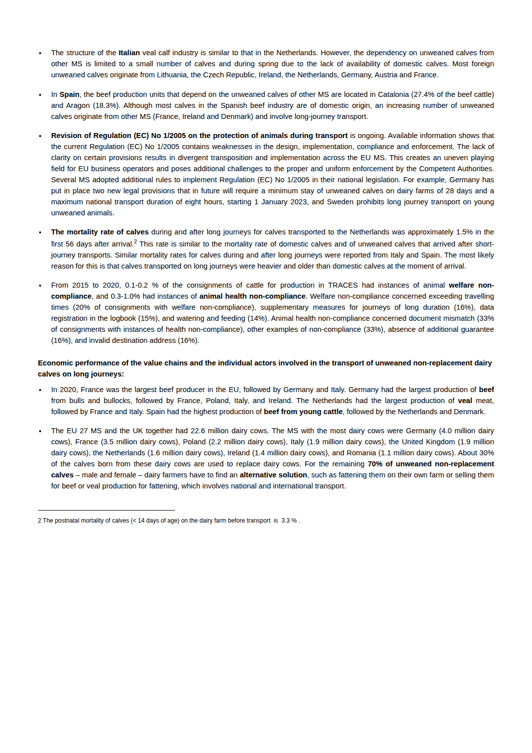The structure of the Italian veal calf industry is similar to that in the Netherlands. However, the dependency on unweaned calves from other MS is limited to a small number of calves and during spring due to the lack of availability of domestic calves. Most foreign unweaned calves originate from Lithuania, the Czech Republic, Ireland, the Netherlands, Germany, Austria and France.
In Spain, the beef production units that depend on the unweaned calves of other MS are located in Catalonia (27.4% of the beef cattle) and Aragon (18.3%). Although most calves in the Spanish beef industry are of domestic origin, an increasing number of unweaned calves originate from other MS (France, Ireland and Denmark) and involve long-journey transport.
Revision of Regulation (EC) No 1/2005 on the protection of animals during transport is ongoing. Available information shows that the current Regulation (EC) No 1/2005 contains weaknesses in the design, implementation, compliance and enforcement. The lack of clarity on certain provisions results in divergent transposition and implementation across the EU MS. This creates an uneven playing field for EU business operators and poses additional challenges to the proper and uniform enforcement by the Competent Authorities. Several MS adopted additional rules to implement Regulation (EC) No 1/2005 in their national legislation. For example, Germany has put in place two new legal provisions that in future will require a minimum stay of unweaned calves on dairy farms of 28 days and a maximum national transport duration of eight hours, starting 1 January 2023, and Sweden prohibits long journey transport on young unweaned animals.
The mortality rate of calves during and after long journeys for calves transported to the Netherlands was approximately 1.5% in the first 56 days after arrival.2 This rate is similar to the mortality rate of domestic calves and of unweaned calves that arrived after short-journey transports. Similar mortality rates for calves during and after long journeys were reported from Italy and Spain. The most likely reason for this is that calves transported on long journeys were heavier and older than domestic calves at the moment of arrival.
From 2015 to 2020, 0.1-0.2 % of the consignments of cattle for production in TRACES had instances of animal welfare non-compliance, and 0.3-1.0% had instances of animal health non-compliance. Welfare non-compliance concerned exceeding travelling times (20% of consignments with welfare non-compliance), supplementary measures for journeys of long duration (16%), data registration in the logbook (15%), and watering and feeding (14%). Animal health non-compliance concerned document mismatch (33% of consignments with instances of health non-compliance), other examples of non-compliance (33%), absence of additional guarantee (16%), and invalid destination address (16%).
Economic performance of the value chains and the individual actors involved in the transport of unweaned non-replacement dairy calves on long journeys:
In 2020, France was the largest beef producer in the EU, followed by Germany and Italy. Germany had the largest production of beef from bulls and bullocks, followed by France, Poland, Italy, and Ireland. The Netherlands had the largest production of veal meat, followed by France and Italy. Spain had the highest production of beef from young cattle, followed by the Netherlands and Denmark.
The EU 27 MS and the UK together had 22.6 million dairy cows. The MS with the most dairy cows were Germany (4.0 million dairy cows), France (3.5 million dairy cows), Poland (2.2 million dairy cows), Italy (1.9 million dairy cows), the United Kingdom (1.9 million dairy cows), the Netherlands (1.6 million dairy cows), Ireland (1.4 million dairy cows), and Romania (1.1 million dairy cows). About 30% of the calves born from these dairy cows are used to replace dairy cows. For the remaining 70% of unweaned non-replacement calves – male and female – dairy farmers have to find an alternative solution, such as fattening them on their own farm or selling them for beef or veal production for fattening, which involves national and international transport.
2 The postnatal mortality of calves (< 14 days of age) on the dairy farm before transport is 3.3 % .